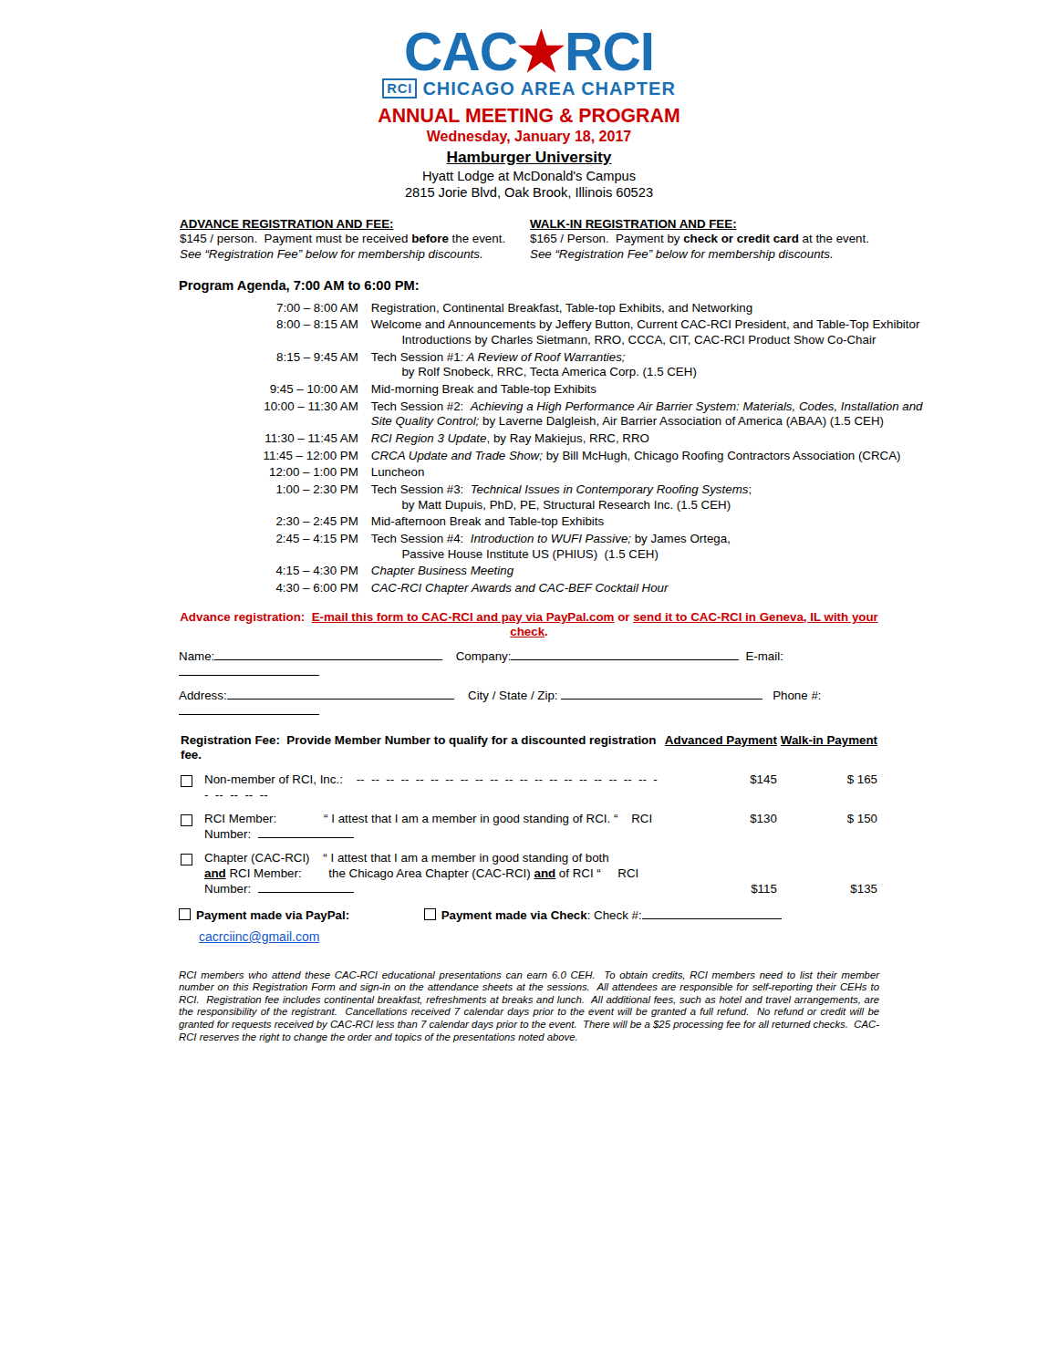CAC★RCI
RCICHICAGO AREA CHAPTER
ANNUAL MEETING & PROGRAM
Wednesday, January 18, 2017
Hamburger University
Hyatt Lodge at McDonald's Campus
2815 Jorie Blvd, Oak Brook, Illinois 60523
| ADVANCE REGISTRATION AND FEE: $145 / person. Payment must be received before the event. See “Registration Fee” below for membership discounts. | WALK-IN REGISTRATION AND FEE: $165 / Person. Payment by check or credit card at the event. See “Registration Fee” below for membership discounts. |
Program Agenda, 7:00 AM to 6:00 PM:
| 7:00 – 8:00 AM | Registration, Continental Breakfast, Table-top Exhibits, and Networking |
| 8:00 – 8:15 AM | Welcome and Announcements by Jeffery Button, Current CAC-RCI President, and Table-Top Exhibitor Introductions by Charles Sietmann, RRO, CCCA, CIT, CAC-RCI Product Show Co-Chair |
| 8:15 – 9:45 AM | Tech Session #1 : A Review of Roof Warranties; by Rolf Snobeck, RRC, Tecta America Corp. (1.5 CEH) |
| 9:45 – 10:00 AM | Mid-morning Break and Table-top Exhibits |
| 10:00 – 11:30 AM | Tech Session #2: Achieving a High Performance Air Barrier System: Materials, Codes, Installation and Site Quality Control; by Laverne Dalgleish, Air Barrier Association of America (ABAA) (1.5 CEH) |
| 11:30 – 11:45 AM | RCI Region 3 Update , by Ray Makiejus, RRC, RRO |
| 11:45 – 12:00 PM | CRCA Update and Trade Show; by Bill McHugh, Chicago Roofing Contractors Association (CRCA) |
| 12:00 – 1:00 PM | Luncheon |
| 1:00 – 2:30 PM | Tech Session #3: Technical Issues in Contemporary Roofing Systems ; by Matt Dupuis, PhD, PE, Structural Research Inc. (1.5 CEH) |
| 2:30 – 2:45 PM | Mid-afternoon Break and Table-top Exhibits |
| 2:45 – 4:15 PM | Tech Session #4: Introduction to WUFI Passive; by James Ortega, Passive House Institute US (PHIUS) (1.5 CEH) |
| 4:15 – 4:30 PM | Chapter Business Meeting |
| 4:30 – 6:00 PM | CAC-RCI Chapter Awards and CAC-BEF Cocktail Hour |
Advance registration: E-mail this form to CAC-RCI and pay via PayPal.com or send it to CAC-RCI in Geneva, IL with your check.
Name: Company: E-mail:
Address: City / State / Zip: Phone #:
| Registration Fee: Provide Member Number to qualify for a discounted registration fee. | Advanced Payment | Walk-in Payment |
| | Non-member of RCI, Inc.: -- -- -- -- -- -- -- -- -- -- -- -- -- -- -- -- -- -- -- -- -- -- -- -- -- | $145 | $ 165 |
| | RCI Member: “ I attest that I am a member in good standing of RCI. “ RCI Number: | $130 | $ 150 |
| | Chapter (CAC-RCI) “ I attest that I am a member in good standing of both and RCI Member: the Chicago Area Chapter (CAC-RCI) and of RCI “ RCI Number: | $115 | $135 |
Payment made via PayPal: Payment made via Check: Check #:
cacrciinc@gmail.com
RCI members who attend these CAC-RCI educational presentations can earn 6.0 CEH. To obtain credits, RCI members need to list their member number on this Registration Form and sign-in on the attendance sheets at the sessions. All attendees are responsible for self-reporting their CEHs to RCI. Registration fee includes continental breakfast, refreshments at breaks and lunch. All additional fees, such as hotel and travel arrangements, are the responsibility of the registrant. Cancellations received 7 calendar days prior to the event will be granted a full refund. No refund or credit will be granted for requests received by CAC-RCI less than 7 calendar days prior to the event. There will be a $25 processing fee for all returned checks. CAC-RCI reserves the right to change the order and topics of the presentations noted above.